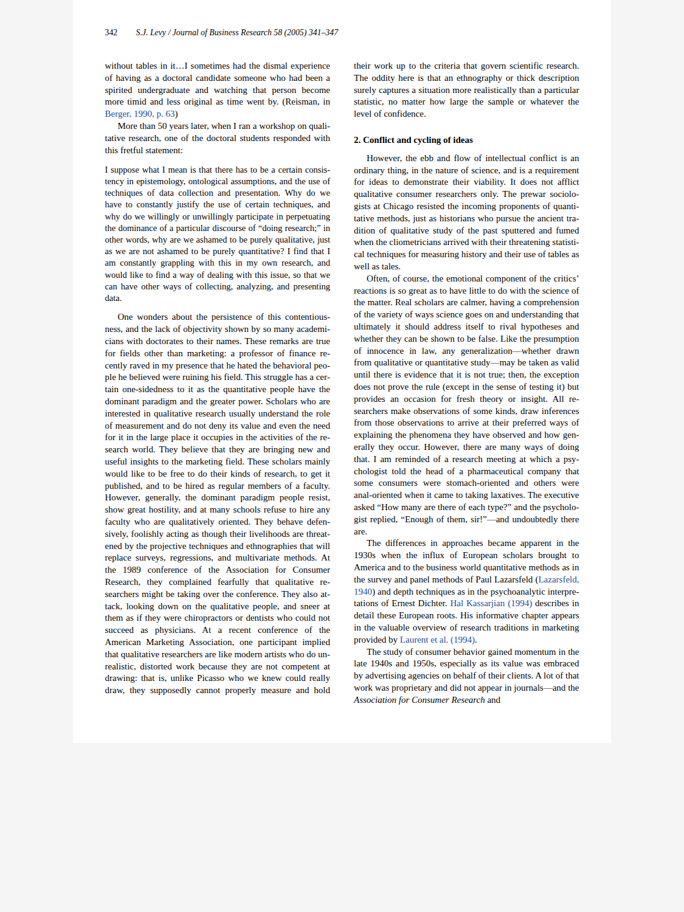342 S.J. Levy / Journal of Business Research 58 (2005) 341–347
without tables in it…I sometimes had the dismal experience of having as a doctoral candidate someone who had been a spirited undergraduate and watching that person become more timid and less original as time went by. (Reisman, in Berger, 1990, p. 63)
More than 50 years later, when I ran a workshop on qualitative research, one of the doctoral students responded with this fretful statement:
I suppose what I mean is that there has to be a certain consistency in epistemology, ontological assumptions, and the use of techniques of data collection and presentation. Why do we have to constantly justify the use of certain techniques, and why do we willingly or unwillingly participate in perpetuating the dominance of a particular discourse of “doing research;” in other words, why are we ashamed to be purely qualitative, just as we are not ashamed to be purely quantitative? I find that I am constantly grappling with this in my own research, and would like to find a way of dealing with this issue, so that we can have other ways of collecting, analyzing, and presenting data.
One wonders about the persistence of this contentiousness, and the lack of objectivity shown by so many academicians with doctorates to their names. These remarks are true for fields other than marketing: a professor of finance recently raved in my presence that he hated the behavioral people he believed were ruining his field. This struggle has a certain one-sidedness to it as the quantitative people have the dominant paradigm and the greater power. Scholars who are interested in qualitative research usually understand the role of measurement and do not deny its value and even the need for it in the large place it occupies in the activities of the research world. They believe that they are bringing new and useful insights to the marketing field. These scholars mainly would like to be free to do their kinds of research, to get it published, and to be hired as regular members of a faculty. However, generally, the dominant paradigm people resist, show great hostility, and at many schools refuse to hire any faculty who are qualitatively oriented. They behave defensively, foolishly acting as though their livelihoods are threatened by the projective techniques and ethnographies that will replace surveys, regressions, and multivariate methods. At the 1989 conference of the Association for Consumer Research, they complained fearfully that qualitative researchers might be taking over the conference. They also attack, looking down on the qualitative people, and sneer at them as if they were chiropractors or dentists who could not succeed as physicians. At a recent conference of the American Marketing Association, one participant implied that qualitative researchers are like modern artists who do unrealistic, distorted work because they are not competent at drawing: that is, unlike Picasso who we knew could really draw, they supposedly cannot properly measure and hold their work up to the criteria that govern scientific research. The oddity here is that an ethnography or thick description surely captures a situation more realistically than a particular statistic, no matter how large the sample or whatever the level of confidence.
2. Conflict and cycling of ideas
However, the ebb and flow of intellectual conflict is an ordinary thing, in the nature of science, and is a requirement for ideas to demonstrate their viability. It does not afflict qualitative consumer researchers only. The prewar sociologists at Chicago resisted the incoming proponents of quantitative methods, just as historians who pursue the ancient tradition of qualitative study of the past sputtered and fumed when the cliometricians arrived with their threatening statistical techniques for measuring history and their use of tables as well as tales.
Often, of course, the emotional component of the critics’ reactions is so great as to have little to do with the science of the matter. Real scholars are calmer, having a comprehension of the variety of ways science goes on and understanding that ultimately it should address itself to rival hypotheses and whether they can be shown to be false. Like the presumption of innocence in law, any generalization—whether drawn from qualitative or quantitative study—may be taken as valid until there is evidence that it is not true; then, the exception does not prove the rule (except in the sense of testing it) but provides an occasion for fresh theory or insight. All researchers make observations of some kinds, draw inferences from those observations to arrive at their preferred ways of explaining the phenomena they have observed and how generally they occur. However, there are many ways of doing that. I am reminded of a research meeting at which a psychologist told the head of a pharmaceutical company that some consumers were stomach-oriented and others were anal-oriented when it came to taking laxatives. The executive asked “How many are there of each type?” and the psychologist replied, “Enough of them, sir!”—and undoubtedly there are.
The differences in approaches became apparent in the 1930s when the influx of European scholars brought to America and to the business world quantitative methods as in the survey and panel methods of Paul Lazarsfeld (Lazarsfeld, 1940) and depth techniques as in the psychoanalytic interpretations of Ernest Dichter. Hal Kassarjian (1994) describes in detail these European roots. His informative chapter appears in the valuable overview of research traditions in marketing provided by Laurent et al. (1994).
The study of consumer behavior gained momentum in the late 1940s and 1950s, especially as its value was embraced by advertising agencies on behalf of their clients. A lot of that work was proprietary and did not appear in journals—and the Association for Consumer Research and